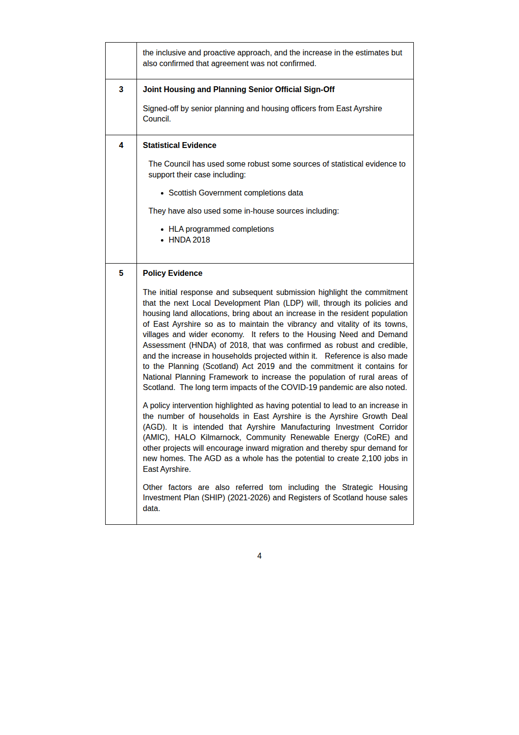| | the inclusive and proactive approach, and the increase in the estimates but also confirmed that agreement was not confirmed. |
| 3 | Joint Housing and Planning Senior Official Sign-Off Signed-off by senior planning and housing officers from East Ayrshire Council. |
| 4 | Statistical Evidence The Council has used some robust some sources of statistical evidence to support their case including: Scottish Government completions data They have also used some in-house sources including: HLA programmed completions HNDA 2018 |
| 5 | Policy Evidence The initial response and subsequent submission highlight the commitment that the next Local Development Plan (LDP) will, through its policies and housing land allocations, bring about an increase in the resident population of East Ayrshire so as to maintain the vibrancy and vitality of its towns, villages and wider economy. It refers to the Housing Need and Demand Assessment (HNDA) of 2018, that was confirmed as robust and credible, and the increase in households projected within it. Reference is also made to the Planning (Scotland) Act 2019 and the commitment it contains for National Planning Framework to increase the population of rural areas of Scotland. The long term impacts of the COVID-19 pandemic are also noted. A policy intervention highlighted as having potential to lead to an increase in the number of households in East Ayrshire is the Ayrshire Growth Deal (AGD). It is intended that Ayrshire Manufacturing Investment Corridor (AMIC), HALO Kilmarnock, Community Renewable Energy (CoRE) and other projects will encourage inward migration and thereby spur demand for new homes. The AGD as a whole has the potential to create 2,100 jobs in East Ayrshire. Other factors are also referred tom including the Strategic Housing Investment Plan (SHIP) (2021-2026) and Registers of Scotland house sales data. |
4